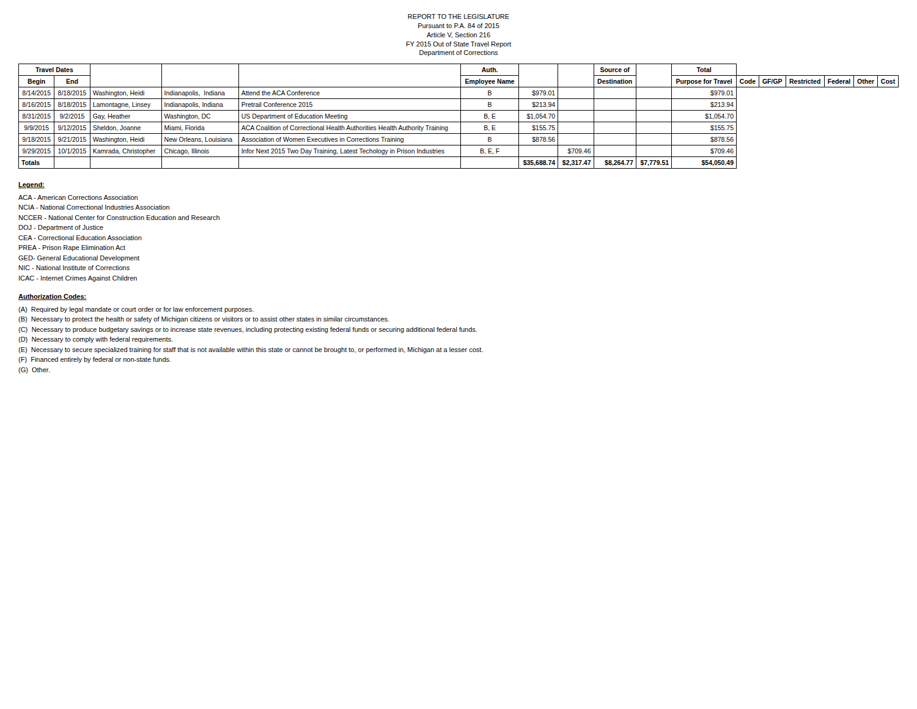REPORT TO THE LEGISLATURE
Pursuant to P.A. 84 of 2015
Article V, Section 216
FY 2015 Out of State Travel Report
Department of Corrections
| Travel Dates | | | | Auth. | | | Source of | | Total |
| --- | --- | --- | --- | --- | --- | --- | --- | --- | --- |
| Begin | End | Employee Name | Destination | Purpose for Travel | Code | GF/GP | Restricted | Federal | Other | Cost |
| 8/14/2015 | 8/18/2015 | Washington, Heidi | Indianapolis, Indiana | Attend the ACA Conference | B | $979.01 | | | | $979.01 |
| 8/16/2015 | 8/18/2015 | Lamontagne, Linsey | Indianapolis, Indiana | Pretrail Conference 2015 | B | $213.94 | | | | $213.94 |
| 8/31/2015 | 9/2/2015 | Gay, Heather | Washington, DC | US Department of Education Meeting | B, E | $1,054.70 | | | | $1,054.70 |
| 9/9/2015 | 9/12/2015 | Sheldon, Joanne | Miami, Florida | ACA Coalition of Correctional Health Authorities Health Authority Training | B, E | $155.75 | | | | $155.75 |
| 9/18/2015 | 9/21/2015 | Washington, Heidi | New Orleans, Louisiana | Association of Women Executives in Corrections Training | B | $878.56 | | | | $878.56 |
| 9/29/2015 | 10/1/2015 | Kamrada, Christopher | Chicago, Illinois | Infor Next 2015 Two Day Training, Latest Techology in Prison Industries | B, E, F | | $709.46 | | | $709.46 |
| Totals | | | | | | $35,688.74 | $2,317.47 | $8,264.77 | $7,779.51 | $54,050.49 |
Legend:
ACA - American Corrections Association
NCIA - National Correctional Industries Association
NCCER - National Center for Construction Education and Research
DOJ - Department of Justice
CEA - Correctional Education Association
PREA - Prison Rape Elimination Act
GED- General Educational Development
NIC - National Institute of Corrections
ICAC - Internet Crimes Against Children
Authorization Codes:
(A) Required by legal mandate or court order or for law enforcement purposes.
(B) Necessary to protect the health or safety of Michigan citizens or visitors or to assist other states in similar circumstances.
(C) Necessary to produce budgetary savings or to increase state revenues, including protecting existing federal funds or securing additional federal funds.
(D) Necessary to comply with federal requirements.
(E) Necessary to secure specialized training for staff that is not available within this state or cannot be brought to, or performed in, Michigan at a lesser cost.
(F) Financed entirely by federal or non-state funds.
(G) Other.